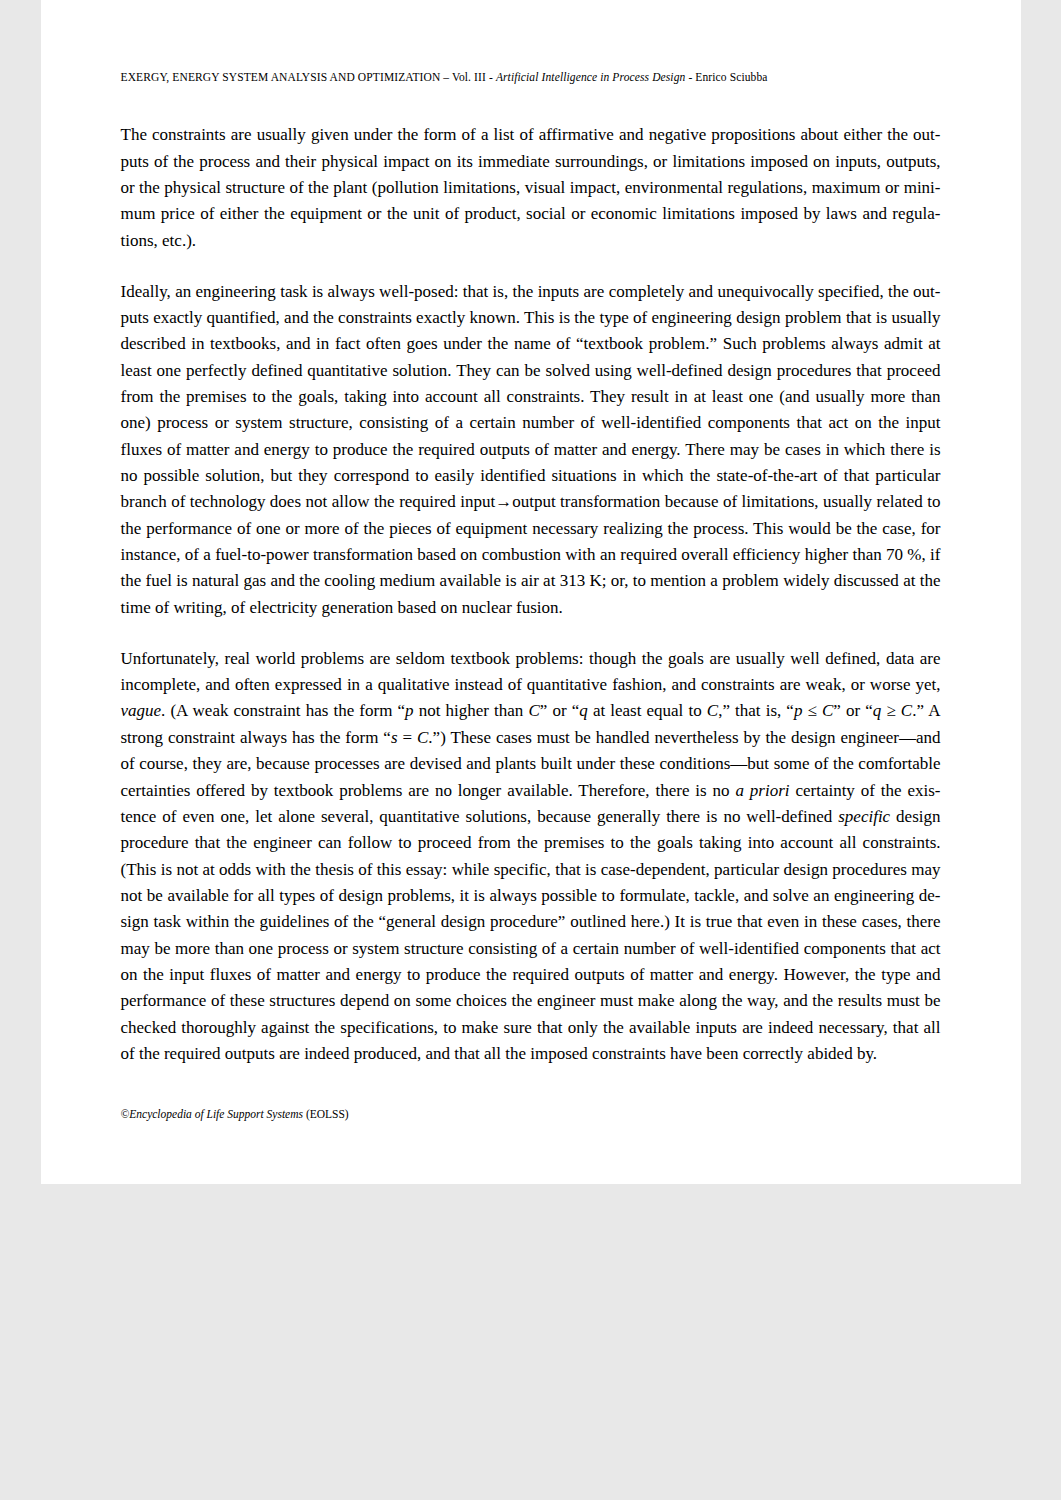EXERGY, ENERGY SYSTEM ANALYSIS AND OPTIMIZATION – Vol. III - Artificial Intelligence in Process Design - Enrico Sciubba
The constraints are usually given under the form of a list of affirmative and negative propositions about either the outputs of the process and their physical impact on its immediate surroundings, or limitations imposed on inputs, outputs, or the physical structure of the plant (pollution limitations, visual impact, environmental regulations, maximum or minimum price of either the equipment or the unit of product, social or economic limitations imposed by laws and regulations, etc.).
Ideally, an engineering task is always well-posed: that is, the inputs are completely and unequivocally specified, the outputs exactly quantified, and the constraints exactly known. This is the type of engineering design problem that is usually described in textbooks, and in fact often goes under the name of “textbook problem.” Such problems always admit at least one perfectly defined quantitative solution. They can be solved using well-defined design procedures that proceed from the premises to the goals, taking into account all constraints. They result in at least one (and usually more than one) process or system structure, consisting of a certain number of well-identified components that act on the input fluxes of matter and energy to produce the required outputs of matter and energy. There may be cases in which there is no possible solution, but they correspond to easily identified situations in which the state-of-the-art of that particular branch of technology does not allow the required input→output transformation because of limitations, usually related to the performance of one or more of the pieces of equipment necessary realizing the process. This would be the case, for instance, of a fuel-to-power transformation based on combustion with an required overall efficiency higher than 70 %, if the fuel is natural gas and the cooling medium available is air at 313 K; or, to mention a problem widely discussed at the time of writing, of electricity generation based on nuclear fusion.
Unfortunately, real world problems are seldom textbook problems: though the goals are usually well defined, data are incomplete, and often expressed in a qualitative instead of quantitative fashion, and constraints are weak, or worse yet, vague. (A weak constraint has the form “p not higher than C” or “q at least equal to C,” that is, “p ≤ C” or “q ≥ C.” A strong constraint always has the form “s = C.”) These cases must be handled nevertheless by the design engineer—and of course, they are, because processes are devised and plants built under these conditions—but some of the comfortable certainties offered by textbook problems are no longer available. Therefore, there is no a priori certainty of the existence of even one, let alone several, quantitative solutions, because generally there is no well-defined specific design procedure that the engineer can follow to proceed from the premises to the goals taking into account all constraints. (This is not at odds with the thesis of this essay: while specific, that is case-dependent, particular design procedures may not be available for all types of design problems, it is always possible to formulate, tackle, and solve an engineering design task within the guidelines of the “general design procedure” outlined here.) It is true that even in these cases, there may be more than one process or system structure consisting of a certain number of well-identified components that act on the input fluxes of matter and energy to produce the required outputs of matter and energy. However, the type and performance of these structures depend on some choices the engineer must make along the way, and the results must be checked thoroughly against the specifications, to make sure that only the available inputs are indeed necessary, that all of the required outputs are indeed produced, and that all the imposed constraints have been correctly abided by.
©Encyclopedia of Life Support Systems (EOLSS)